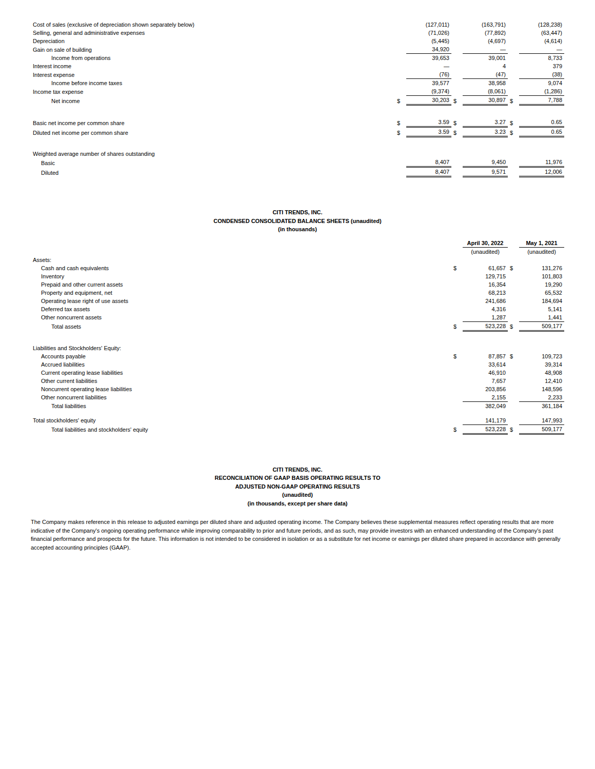| Cost of sales (exclusive of depreciation shown separately below) | | (127,011) | | (163,791) | | (128,238) |
| Selling, general and administrative expenses | | (71,026) | | (77,892) | | (63,447) |
| Depreciation | | (5,445) | | (4,697) | | (4,614) |
| Gain on sale of building | | 34,920 | | — | | — |
| Income from operations | | 39,653 | | 39,001 | | 8,733 |
| Interest income | | — | | 4 | | 379 |
| Interest expense | | (76) | | (47) | | (38) |
| Income before income taxes | | 39,577 | | 38,958 | | 9,074 |
| Income tax expense | | (9,374) | | (8,061) | | (1,286) |
| Net income | $ | 30,203 | $ | 30,897 | $ | 7,788 |
| Basic net income per common share | $ | 3.59 | $ | 3.27 | $ | 0.65 |
| Diluted net income per common share | $ | 3.59 | $ | 3.23 | $ | 0.65 |
| Weighted average number of shares outstanding | | | | | | |
| Basic | | 8,407 | | 9,450 | | 11,976 |
| Diluted | | 8,407 | | 9,571 | | 12,006 |
CITI TRENDS, INC.
CONDENSED CONSOLIDATED BALANCE SHEETS (unaudited)
(in thousands)
| | | April 30, 2022 | | May 1, 2021 |
| | | (unaudited) | | (unaudited) |
| Assets: | | | | |
| Cash and cash equivalents | $ | 61,657 | $ | 131,276 |
| Inventory | | 129,715 | | 101,803 |
| Prepaid and other current assets | | 16,354 | | 19,290 |
| Property and equipment, net | | 68,213 | | 65,532 |
| Operating lease right of use assets | | 241,686 | | 184,694 |
| Deferred tax assets | | 4,316 | | 5,141 |
| Other noncurrent assets | | 1,287 | | 1,441 |
| Total assets | $ | 523,228 | $ | 509,177 |
| Liabilities and Stockholders' Equity: | | | | |
| Accounts payable | $ | 87,857 | $ | 109,723 |
| Accrued liabilities | | 33,614 | | 39,314 |
| Current operating lease liabilities | | 46,910 | | 48,908 |
| Other current liabilities | | 7,657 | | 12,410 |
| Noncurrent operating lease liabilities | | 203,856 | | 148,596 |
| Other noncurrent liabilities | | 2,155 | | 2,233 |
| Total liabilities | | 382,049 | | 361,184 |
| Total stockholders' equity | | 141,179 | | 147,993 |
| Total liabilities and stockholders' equity | $ | 523,228 | $ | 509,177 |
CITI TRENDS, INC.
RECONCILIATION OF GAAP BASIS OPERATING RESULTS TO
ADJUSTED NON-GAAP OPERATING RESULTS
(unaudited)
(in thousands, except per share data)
The Company makes reference in this release to adjusted earnings per diluted share and adjusted operating income. The Company believes these supplemental measures reflect operating results that are more indicative of the Company's ongoing operating performance while improving comparability to prior and future periods, and as such, may provide investors with an enhanced understanding of the Company's past financial performance and prospects for the future. This information is not intended to be considered in isolation or as a substitute for net income or earnings per diluted share prepared in accordance with generally accepted accounting principles (GAAP).